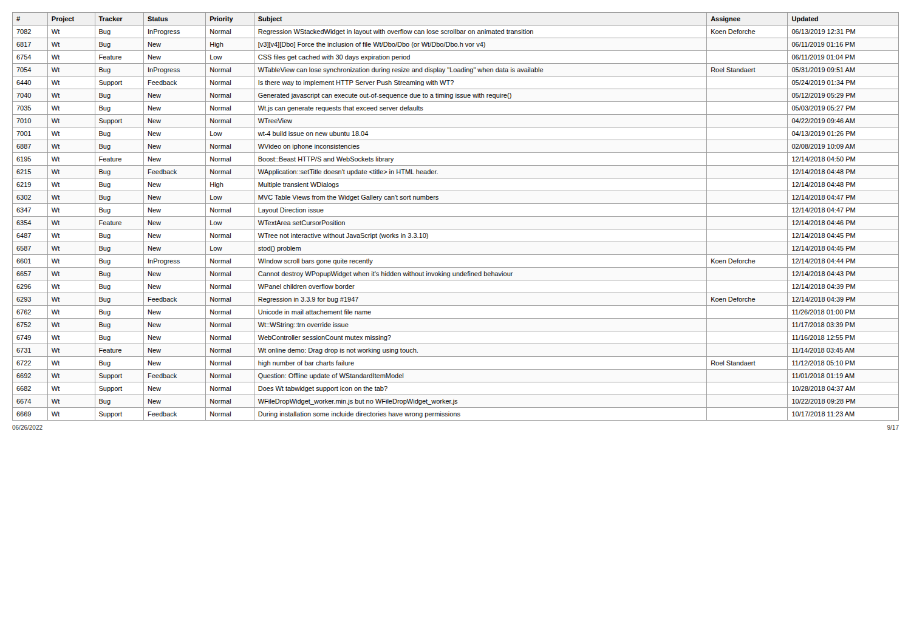| # | Project | Tracker | Status | Priority | Subject | Assignee | Updated |
| --- | --- | --- | --- | --- | --- | --- | --- |
| 7082 | Wt | Bug | InProgress | Normal | Regression WStackedWidget in layout with overflow can lose scrollbar on animated transition | Koen Deforche | 06/13/2019 12:31 PM |
| 6817 | Wt | Bug | New | High | [v3][v4][Dbo] Force the inclusion of file Wt/Dbo/Dbo (or Wt/Dbo/Dbo.h vor v4) | | 06/11/2019 01:16 PM |
| 6754 | Wt | Feature | New | Low | CSS files get cached with 30 days expiration period | | 06/11/2019 01:04 PM |
| 7054 | Wt | Bug | InProgress | Normal | WTableView can lose synchronization during resize and display "Loading" when data is available | Roel Standaert | 05/31/2019 09:51 AM |
| 6440 | Wt | Support | Feedback | Normal | Is there way to implement HTTP Server Push Streaming with WT? | | 05/24/2019 01:34 PM |
| 7040 | Wt | Bug | New | Normal | Generated javascript can execute out-of-sequence due to a timing issue with require() | | 05/12/2019 05:29 PM |
| 7035 | Wt | Bug | New | Normal | Wt.js can generate requests that exceed server defaults | | 05/03/2019 05:27 PM |
| 7010 | Wt | Support | New | Normal | WTreeView | | 04/22/2019 09:46 AM |
| 7001 | Wt | Bug | New | Low | wt-4 build issue on new ubuntu 18.04 | | 04/13/2019 01:26 PM |
| 6887 | Wt | Bug | New | Normal | WVideo on iphone inconsistencies | | 02/08/2019 10:09 AM |
| 6195 | Wt | Feature | New | Normal | Boost::Beast HTTP/S and WebSockets library | | 12/14/2018 04:50 PM |
| 6215 | Wt | Bug | Feedback | Normal | WApplication::setTitle doesn't update <title> in HTML header. | | 12/14/2018 04:48 PM |
| 6219 | Wt | Bug | New | High | Multiple transient WDialogs | | 12/14/2018 04:48 PM |
| 6302 | Wt | Bug | New | Low | MVC Table Views from the Widget Gallery can't sort numbers | | 12/14/2018 04:47 PM |
| 6347 | Wt | Bug | New | Normal | Layout Direction issue | | 12/14/2018 04:47 PM |
| 6354 | Wt | Feature | New | Low | WTextArea setCursorPosition | | 12/14/2018 04:46 PM |
| 6487 | Wt | Bug | New | Normal | WTree not interactive without JavaScript (works in 3.3.10) | | 12/14/2018 04:45 PM |
| 6587 | Wt | Bug | New | Low | stod() problem | | 12/14/2018 04:45 PM |
| 6601 | Wt | Bug | InProgress | Normal | WIndow scroll bars gone quite recently | Koen Deforche | 12/14/2018 04:44 PM |
| 6657 | Wt | Bug | New | Normal | Cannot destroy WPopupWidget when it's hidden without invoking undefined behaviour | | 12/14/2018 04:43 PM |
| 6296 | Wt | Bug | New | Normal | WPanel children overflow border | | 12/14/2018 04:39 PM |
| 6293 | Wt | Bug | Feedback | Normal | Regression in 3.3.9 for bug #1947 | Koen Deforche | 12/14/2018 04:39 PM |
| 6762 | Wt | Bug | New | Normal | Unicode in mail attachement file name | | 11/26/2018 01:00 PM |
| 6752 | Wt | Bug | New | Normal | Wt::WString::trn override issue | | 11/17/2018 03:39 PM |
| 6749 | Wt | Bug | New | Normal | WebController sessionCount mutex missing? | | 11/16/2018 12:55 PM |
| 6731 | Wt | Feature | New | Normal | Wt online demo: Drag drop is not working using touch. | | 11/14/2018 03:45 AM |
| 6722 | Wt | Bug | New | Normal | high number of bar charts failure | Roel Standaert | 11/12/2018 05:10 PM |
| 6692 | Wt | Support | Feedback | Normal | Question: Offline update of WStandardItemModel | | 11/01/2018 01:19 AM |
| 6682 | Wt | Support | New | Normal | Does Wt tabwidget support icon on the tab? | | 10/28/2018 04:37 AM |
| 6674 | Wt | Bug | New | Normal | WFileDropWidget_worker.min.js but no WFileDropWidget_worker.js | | 10/22/2018 09:28 PM |
| 6669 | Wt | Support | Feedback | Normal | During installation some incluide directories have wrong permissions | | 10/17/2018 11:23 AM |
06/26/2022 9/17